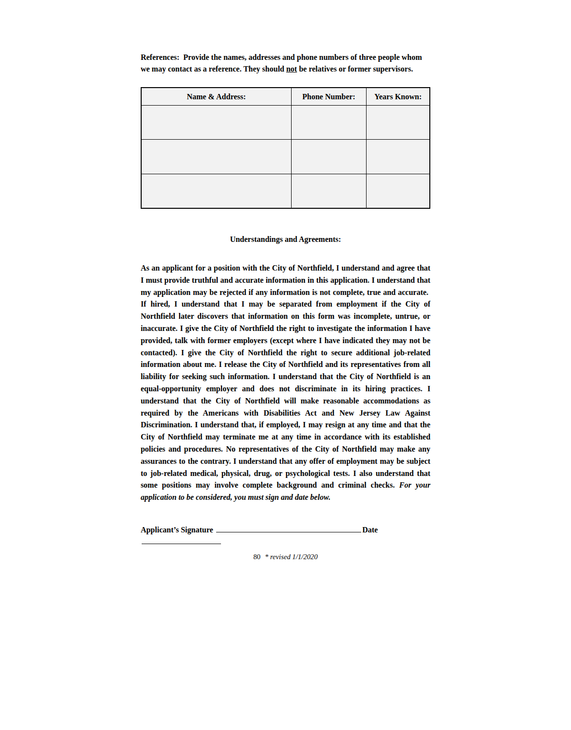References: Provide the names, addresses and phone numbers of three people whom we may contact as a reference. They should not be relatives or former supervisors.
| Name & Address: | Phone Number: | Years Known: |
| --- | --- | --- |
Understandings and Agreements:
As an applicant for a position with the City of Northfield, I understand and agree that I must provide truthful and accurate information in this application. I understand that my application may be rejected if any information is not complete, true and accurate. If hired, I understand that I may be separated from employment if the City of Northfield later discovers that information on this form was incomplete, untrue, or inaccurate. I give the City of Northfield the right to investigate the information I have provided, talk with former employers (except where I have indicated they may not be contacted). I give the City of Northfield the right to secure additional job-related information about me. I release the City of Northfield and its representatives from all liability for seeking such information. I understand that the City of Northfield is an equal-opportunity employer and does not discriminate in its hiring practices. I understand that the City of Northfield will make reasonable accommodations as required by the Americans with Disabilities Act and New Jersey Law Against Discrimination. I understand that, if employed, I may resign at any time and that the City of Northfield may terminate me at any time in accordance with its established policies and procedures. No representatives of the City of Northfield may make any assurances to the contrary. I understand that any offer of employment may be subject to job-related medical, physical, drug, or psychological tests. I also understand that some positions may involve complete background and criminal checks. For your application to be considered, you must sign and date below.
Applicant’s Signature Date
80* revised 1/1/2020